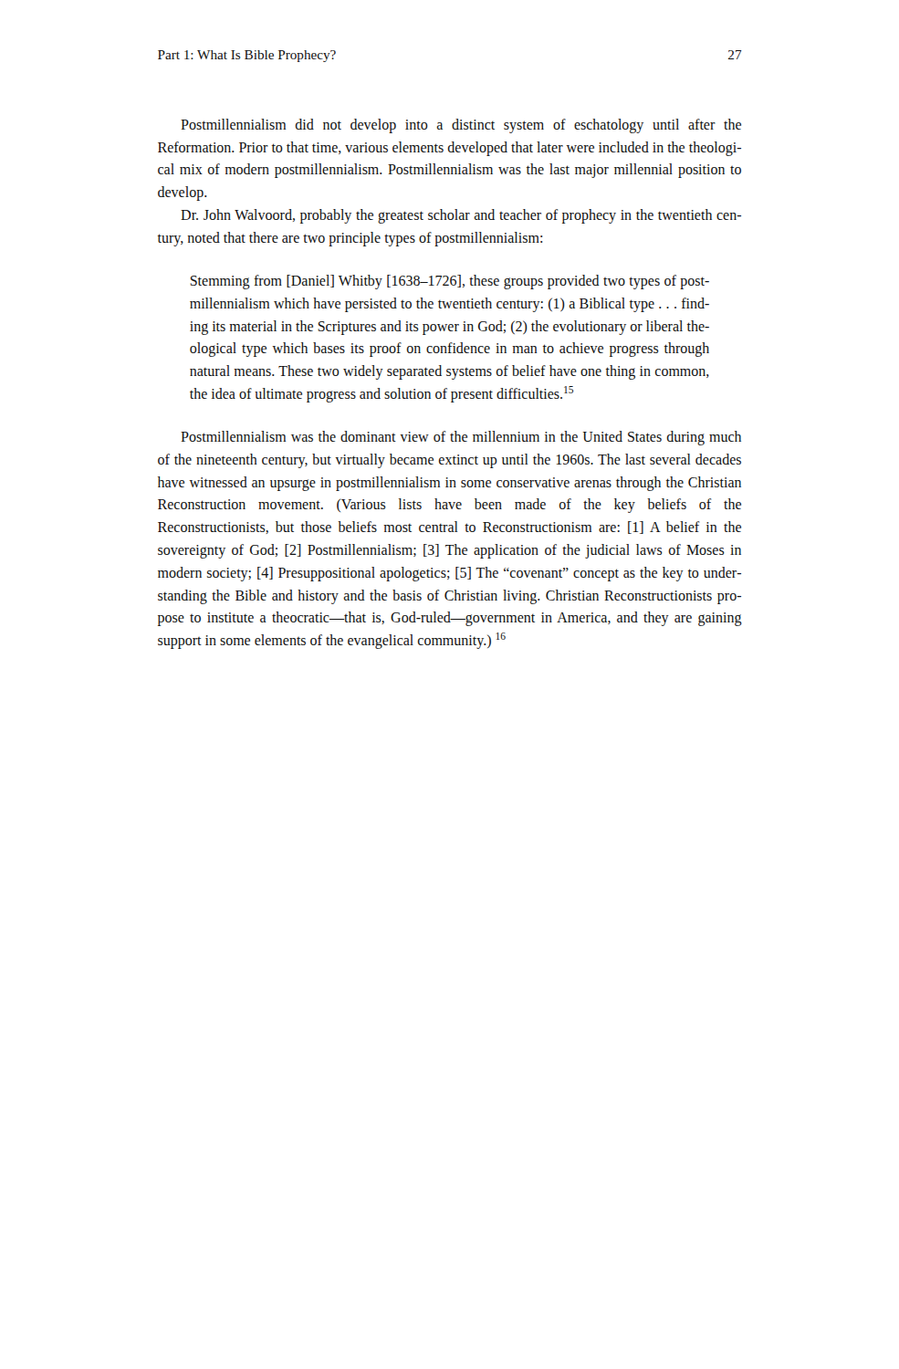Part 1: What Is Bible Prophecy? 27
Postmillennialism did not develop into a distinct system of eschatology until after the Reformation. Prior to that time, various elements developed that later were included in the theological mix of modern postmillennialism. Postmillennialism was the last major millennial position to develop.
Dr. John Walvoord, probably the greatest scholar and teacher of prophecy in the twentieth century, noted that there are two principle types of postmillennialism:
Stemming from [Daniel] Whitby [1638–1726], these groups provided two types of postmillennialism which have persisted to the twentieth century: (1) a Biblical type . . . finding its material in the Scriptures and its power in God; (2) the evolutionary or liberal theological type which bases its proof on confidence in man to achieve progress through natural means. These two widely separated systems of belief have one thing in common, the idea of ultimate progress and solution of present difficulties.15
Postmillennialism was the dominant view of the millennium in the United States during much of the nineteenth century, but virtually became extinct up until the 1960s. The last several decades have witnessed an upsurge in postmillennialism in some conservative arenas through the Christian Reconstruction movement. (Various lists have been made of the key beliefs of the Reconstructionists, but those beliefs most central to Reconstructionism are: [1] A belief in the sovereignty of God; [2] Postmillennialism; [3] The application of the judicial laws of Moses in modern society; [4] Presuppositional apologetics; [5] The “covenant” concept as the key to understanding the Bible and history and the basis of Christian living. Christian Reconstructionists propose to institute a theocratic—that is, God-ruled—government in America, and they are gaining support in some elements of the evangelical community.) 16